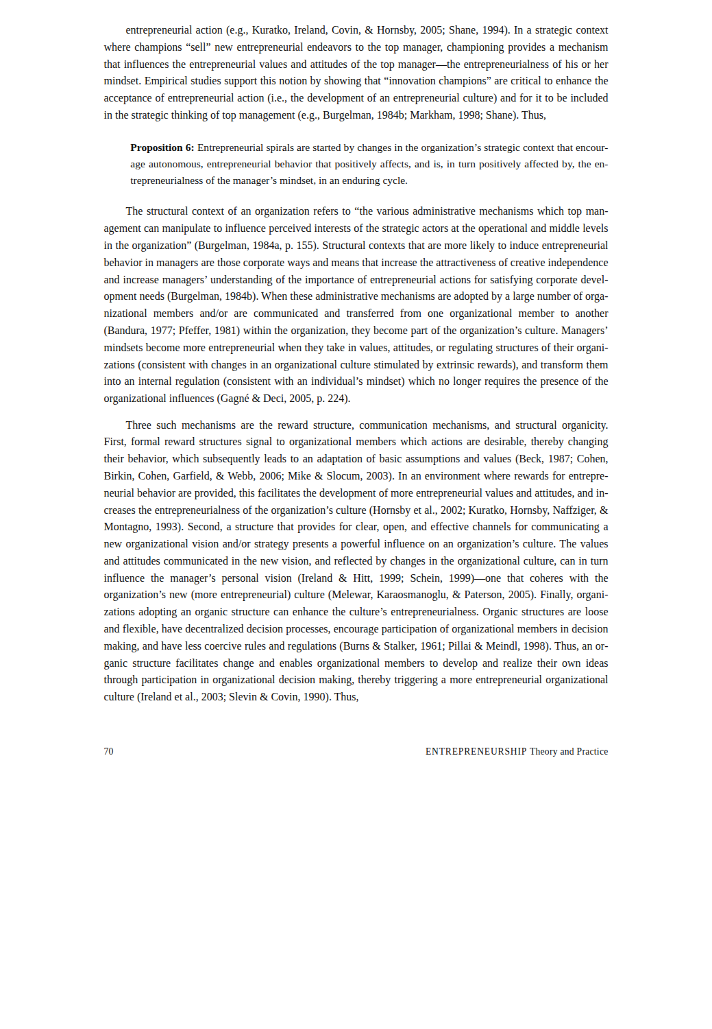entrepreneurial action (e.g., Kuratko, Ireland, Covin, & Hornsby, 2005; Shane, 1994). In a strategic context where champions “sell” new entrepreneurial endeavors to the top manager, championing provides a mechanism that influences the entrepreneurial values and attitudes of the top manager—the entrepreneurialness of his or her mindset. Empirical studies support this notion by showing that “innovation champions” are critical to enhance the acceptance of entrepreneurial action (i.e., the development of an entrepreneurial culture) and for it to be included in the strategic thinking of top management (e.g., Burgelman, 1984b; Markham, 1998; Shane). Thus,
Proposition 6: Entrepreneurial spirals are started by changes in the organization’s strategic context that encourage autonomous, entrepreneurial behavior that positively affects, and is, in turn positively affected by, the entrepreneurialness of the manager’s mindset, in an enduring cycle.
The structural context of an organization refers to “the various administrative mechanisms which top management can manipulate to influence perceived interests of the strategic actors at the operational and middle levels in the organization” (Burgelman, 1984a, p. 155). Structural contexts that are more likely to induce entrepreneurial behavior in managers are those corporate ways and means that increase the attractiveness of creative independence and increase managers’ understanding of the importance of entrepreneurial actions for satisfying corporate development needs (Burgelman, 1984b). When these administrative mechanisms are adopted by a large number of organizational members and/or are communicated and transferred from one organizational member to another (Bandura, 1977; Pfeffer, 1981) within the organization, they become part of the organization’s culture. Managers’ mindsets become more entrepreneurial when they take in values, attitudes, or regulating structures of their organizations (consistent with changes in an organizational culture stimulated by extrinsic rewards), and transform them into an internal regulation (consistent with an individual’s mindset) which no longer requires the presence of the organizational influences (Gagné & Deci, 2005, p. 224).
Three such mechanisms are the reward structure, communication mechanisms, and structural organicity. First, formal reward structures signal to organizational members which actions are desirable, thereby changing their behavior, which subsequently leads to an adaptation of basic assumptions and values (Beck, 1987; Cohen, Birkin, Cohen, Garfield, & Webb, 2006; Mike & Slocum, 2003). In an environment where rewards for entrepreneurial behavior are provided, this facilitates the development of more entrepreneurial values and attitudes, and increases the entrepreneurialness of the organization’s culture (Hornsby et al., 2002; Kuratko, Hornsby, Naffziger, & Montagno, 1993). Second, a structure that provides for clear, open, and effective channels for communicating a new organizational vision and/or strategy presents a powerful influence on an organization’s culture. The values and attitudes communicated in the new vision, and reflected by changes in the organizational culture, can in turn influence the manager’s personal vision (Ireland & Hitt, 1999; Schein, 1999)—one that coheres with the organization’s new (more entrepreneurial) culture (Melewar, Karaosmanoglu, & Paterson, 2005). Finally, organizations adopting an organic structure can enhance the culture’s entrepreneurialness. Organic structures are loose and flexible, have decentralized decision processes, encourage participation of organizational members in decision making, and have less coercive rules and regulations (Burns & Stalker, 1961; Pillai & Meindl, 1998). Thus, an organic structure facilitates change and enables organizational members to develop and realize their own ideas through participation in organizational decision making, thereby triggering a more entrepreneurial organizational culture (Ireland et al., 2003; Slevin & Covin, 1990). Thus,
70 Entrepreneurship Theory and Practice